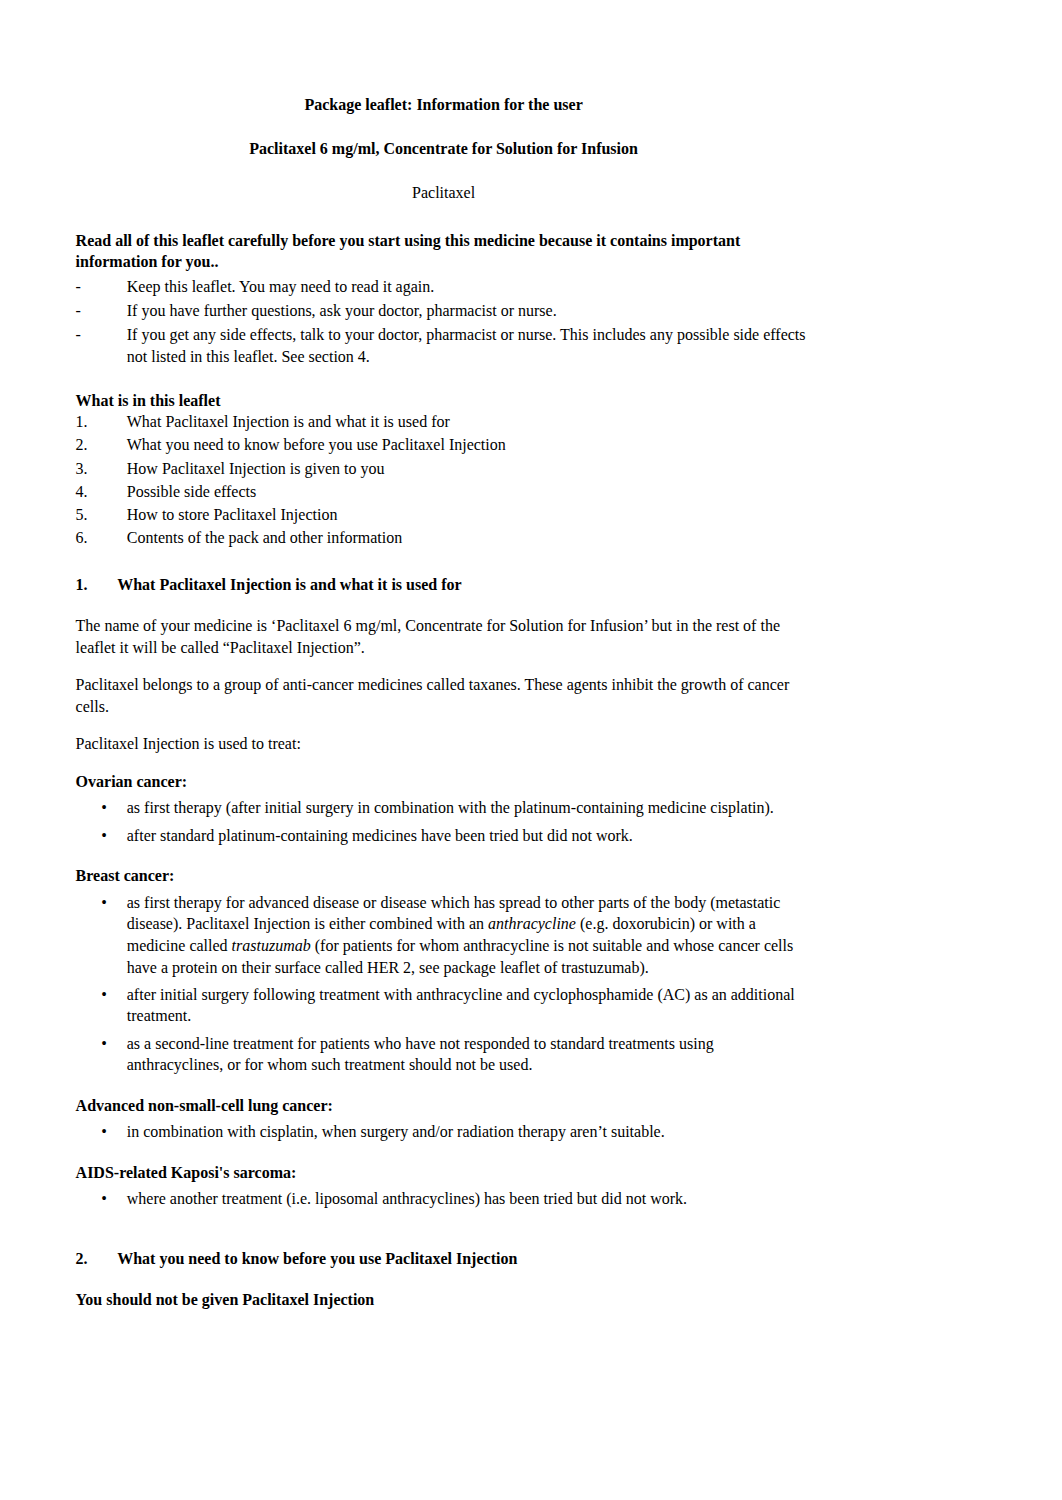Package leaflet: Information for the user
Paclitaxel 6 mg/ml, Concentrate for Solution for Infusion
Paclitaxel
Read all of this leaflet carefully before you start using this medicine because it contains important information for you..
Keep this leaflet. You may need to read it again.
If you have further questions, ask your doctor, pharmacist or nurse.
If you get any side effects, talk to your doctor, pharmacist or nurse. This includes any possible side effects not listed in this leaflet. See section 4.
What is in this leaflet
What Paclitaxel Injection is and what it is used for
What you need to know before you use Paclitaxel Injection
How Paclitaxel Injection is given to you
Possible side effects
How to store Paclitaxel Injection
Contents of the pack and other information
1. What Paclitaxel Injection is and what it is used for
The name of your medicine is ‘Paclitaxel 6 mg/ml, Concentrate for Solution for Infusion’ but in the rest of the leaflet it will be called “Paclitaxel Injection”.
Paclitaxel belongs to a group of anti-cancer medicines called taxanes. These agents inhibit the growth of cancer cells.
Paclitaxel Injection is used to treat:
Ovarian cancer:
as first therapy (after initial surgery in combination with the platinum-containing medicine cisplatin).
after standard platinum-containing medicines have been tried but did not work.
Breast cancer:
as first therapy for advanced disease or disease which has spread to other parts of the body (metastatic disease). Paclitaxel Injection is either combined with an anthracycline (e.g. doxorubicin) or with a medicine called trastuzumab (for patients for whom anthracycline is not suitable and whose cancer cells have a protein on their surface called HER 2, see package leaflet of trastuzumab).
after initial surgery following treatment with anthracycline and cyclophosphamide (AC) as an additional treatment.
as a second-line treatment for patients who have not responded to standard treatments using anthracyclines, or for whom such treatment should not be used.
Advanced non-small-cell lung cancer:
in combination with cisplatin, when surgery and/or radiation therapy aren’t suitable.
AIDS-related Kaposi's sarcoma:
where another treatment (i.e. liposomal anthracyclines) has been tried but did not work.
2. What you need to know before you use Paclitaxel Injection
You should not be given Paclitaxel Injection